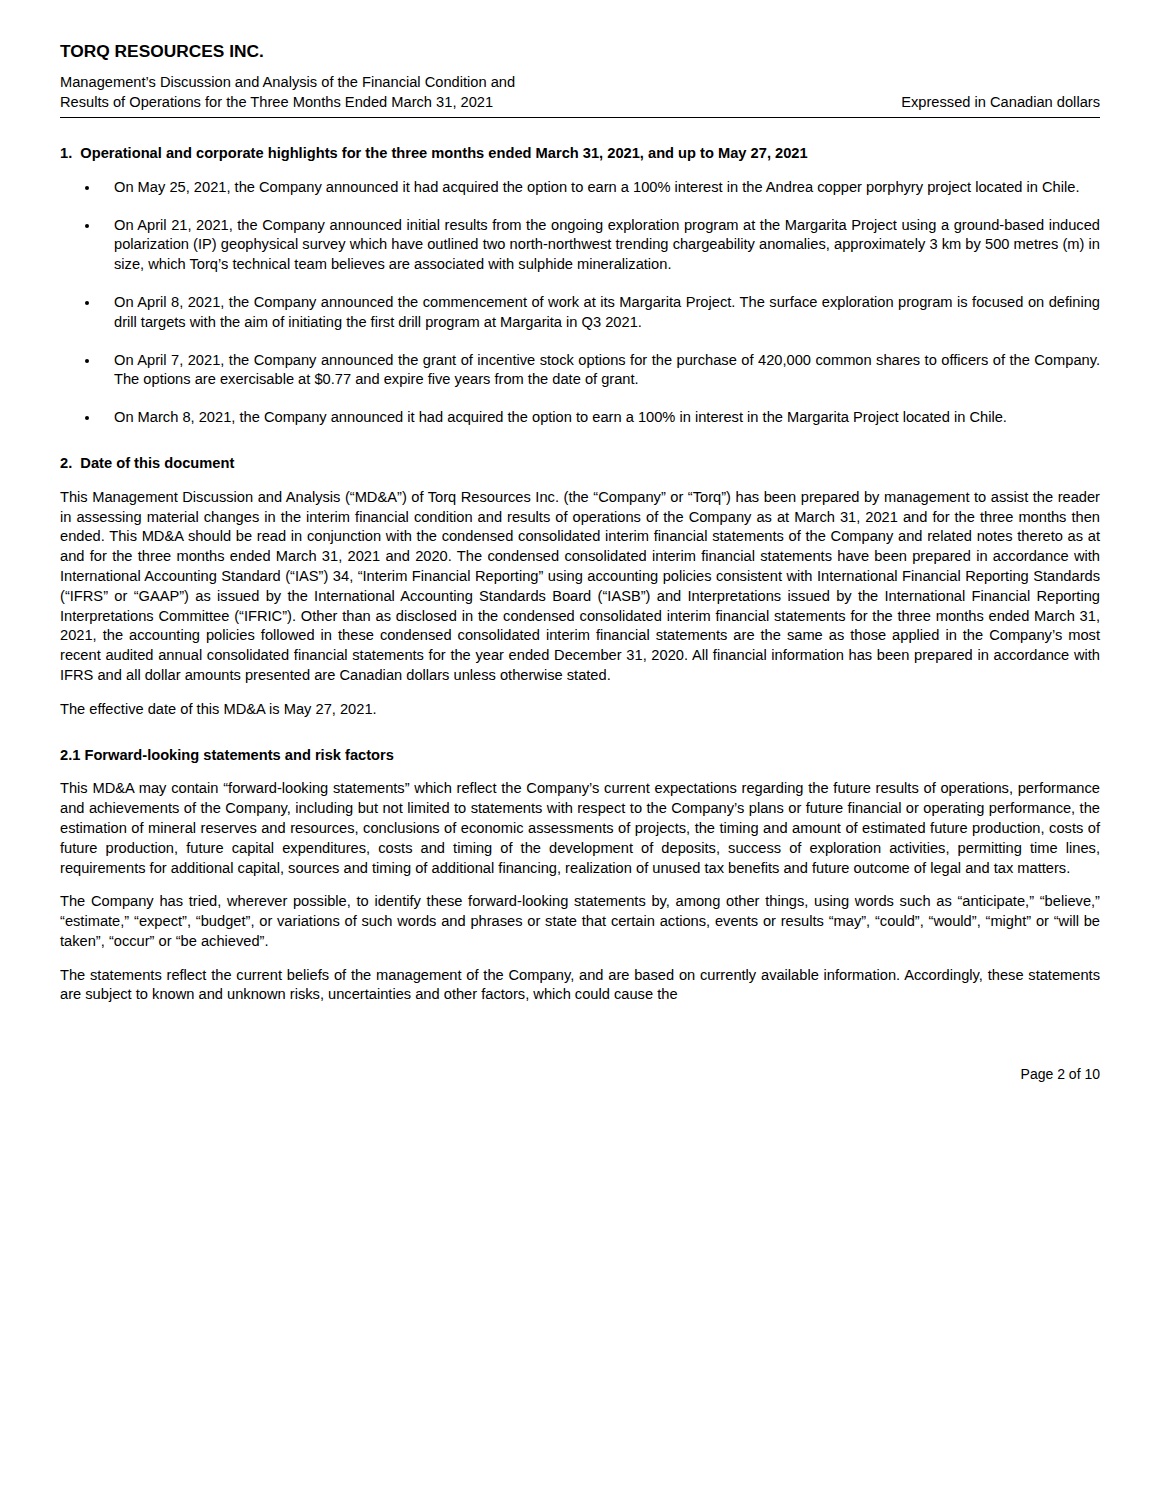TORQ RESOURCES INC.
Management’s Discussion and Analysis of the Financial Condition and
Results of Operations for the Three Months Ended March 31, 2021 Expressed in Canadian dollars
1. Operational and corporate highlights for the three months ended March 31, 2021, and up to May 27, 2021
On May 25, 2021, the Company announced it had acquired the option to earn a 100% interest in the Andrea copper porphyry project located in Chile.
On April 21, 2021, the Company announced initial results from the ongoing exploration program at the Margarita Project using a ground-based induced polarization (IP) geophysical survey which have outlined two north-northwest trending chargeability anomalies, approximately 3 km by 500 metres (m) in size, which Torq’s technical team believes are associated with sulphide mineralization.
On April 8, 2021, the Company announced the commencement of work at its Margarita Project. The surface exploration program is focused on defining drill targets with the aim of initiating the first drill program at Margarita in Q3 2021.
On April 7, 2021, the Company announced the grant of incentive stock options for the purchase of 420,000 common shares to officers of the Company. The options are exercisable at $0.77 and expire five years from the date of grant.
On March 8, 2021, the Company announced it had acquired the option to earn a 100% in interest in the Margarita Project located in Chile.
2. Date of this document
This Management Discussion and Analysis (“MD&A”) of Torq Resources Inc. (the “Company” or “Torq”) has been prepared by management to assist the reader in assessing material changes in the interim financial condition and results of operations of the Company as at March 31, 2021 and for the three months then ended. This MD&A should be read in conjunction with the condensed consolidated interim financial statements of the Company and related notes thereto as at and for the three months ended March 31, 2021 and 2020. The condensed consolidated interim financial statements have been prepared in accordance with International Accounting Standard (“IAS”) 34, “Interim Financial Reporting” using accounting policies consistent with International Financial Reporting Standards (“IFRS” or “GAAP”) as issued by the International Accounting Standards Board (“IASB”) and Interpretations issued by the International Financial Reporting Interpretations Committee (“IFRIC”). Other than as disclosed in the condensed consolidated interim financial statements for the three months ended March 31, 2021, the accounting policies followed in these condensed consolidated interim financial statements are the same as those applied in the Company’s most recent audited annual consolidated financial statements for the year ended December 31, 2020. All financial information has been prepared in accordance with IFRS and all dollar amounts presented are Canadian dollars unless otherwise stated.
The effective date of this MD&A is May 27, 2021.
2.1 Forward-looking statements and risk factors
This MD&A may contain “forward-looking statements” which reflect the Company’s current expectations regarding the future results of operations, performance and achievements of the Company, including but not limited to statements with respect to the Company’s plans or future financial or operating performance, the estimation of mineral reserves and resources, conclusions of economic assessments of projects, the timing and amount of estimated future production, costs of future production, future capital expenditures, costs and timing of the development of deposits, success of exploration activities, permitting time lines, requirements for additional capital, sources and timing of additional financing, realization of unused tax benefits and future outcome of legal and tax matters.
The Company has tried, wherever possible, to identify these forward-looking statements by, among other things, using words such as “anticipate,” “believe,” “estimate,” “expect”, “budget”, or variations of such words and phrases or state that certain actions, events or results “may”, “could”, “would”, “might” or “will be taken”, “occur” or “be achieved”.
The statements reflect the current beliefs of the management of the Company, and are based on currently available information. Accordingly, these statements are subject to known and unknown risks, uncertainties and other factors, which could cause the
Page 2 of 10